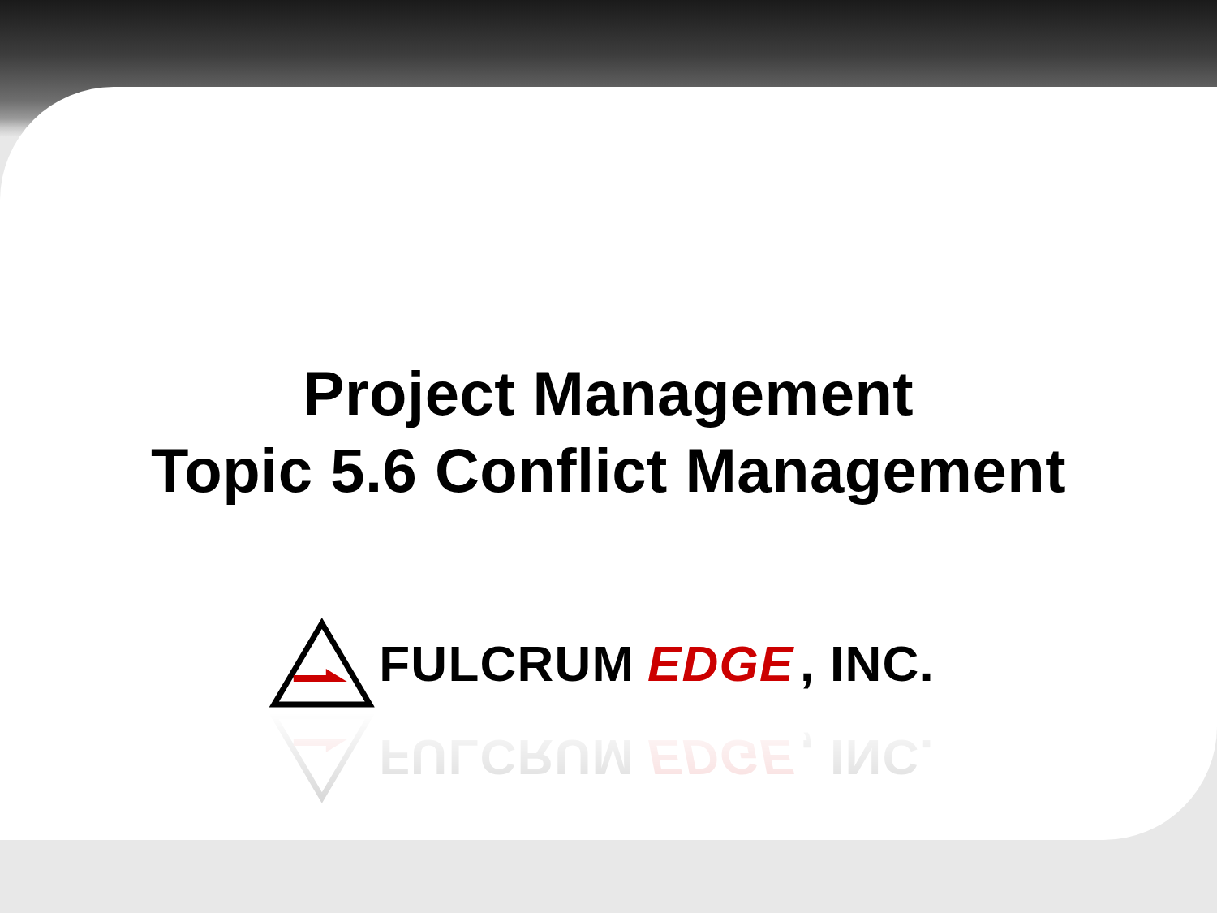Project Management Topic 5.6 Conflict Management
FULCRUM EDGE , INC.
FULCRUM EDGE , INC.